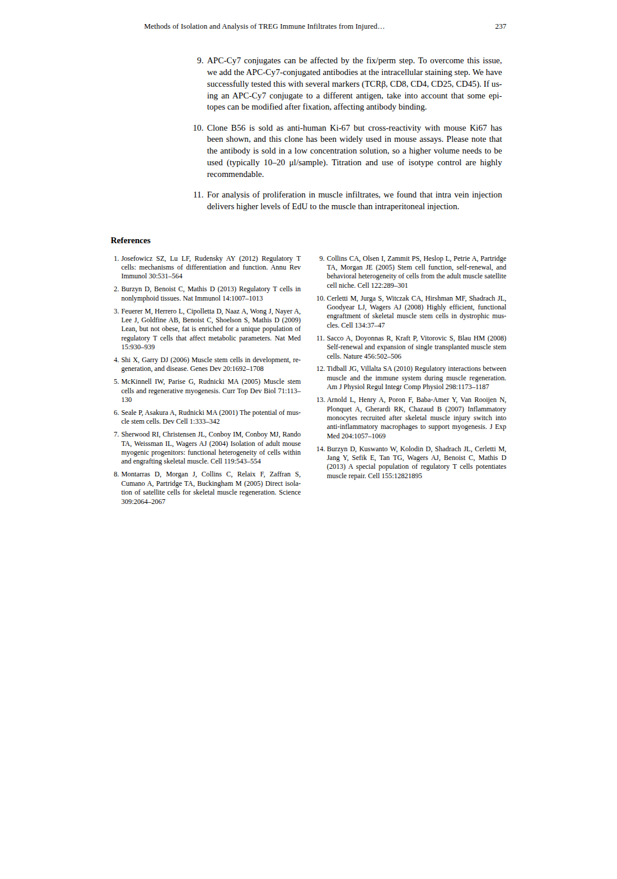Methods of Isolation and Analysis of TREG Immune Infiltrates from Injured… 237
9. APC-Cy7 conjugates can be affected by the fix/perm step. To overcome this issue, we add the APC-Cy7-conjugated antibodies at the intracellular staining step. We have successfully tested this with several markers (TCRβ, CD8, CD4, CD25, CD45). If using an APC-Cy7 conjugate to a different antigen, take into account that some epitopes can be modified after fixation, affecting antibody binding.
10. Clone B56 is sold as anti-human Ki-67 but cross-reactivity with mouse Ki67 has been shown, and this clone has been widely used in mouse assays. Please note that the antibody is sold in a low concentration solution, so a higher volume needs to be used (typically 10–20 μl/sample). Titration and use of isotype control are highly recommendable.
11. For analysis of proliferation in muscle infiltrates, we found that intra vein injection delivers higher levels of EdU to the muscle than intraperitoneal injection.
References
1. Josefowicz SZ, Lu LF, Rudensky AY (2012) Regulatory T cells: mechanisms of differentiation and function. Annu Rev Immunol 30:531–564
2. Burzyn D, Benoist C, Mathis D (2013) Regulatory T cells in nonlymphoid tissues. Nat Immunol 14:1007–1013
3. Feuerer M, Herrero L, Cipolletta D, Naaz A, Wong J, Nayer A, Lee J, Goldfine AB, Benoist C, Shoelson S, Mathis D (2009) Lean, but not obese, fat is enriched for a unique population of regulatory T cells that affect metabolic parameters. Nat Med 15:930–939
4. Shi X, Garry DJ (2006) Muscle stem cells in development, regeneration, and disease. Genes Dev 20:1692–1708
5. McKinnell IW, Parise G, Rudnicki MA (2005) Muscle stem cells and regenerative myogenesis. Curr Top Dev Biol 71:113–130
6. Seale P, Asakura A, Rudnicki MA (2001) The potential of muscle stem cells. Dev Cell 1:333–342
7. Sherwood RI, Christensen JL, Conboy IM, Conboy MJ, Rando TA, Weissman IL, Wagers AJ (2004) Isolation of adult mouse myogenic progenitors: functional heterogeneity of cells within and engrafting skeletal muscle. Cell 119:543–554
8. Montarras D, Morgan J, Collins C, Relaix F, Zaffran S, Cumano A, Partridge TA, Buckingham M (2005) Direct isolation of satellite cells for skeletal muscle regeneration. Science 309:2064–2067
9. Collins CA, Olsen I, Zammit PS, Heslop L, Petrie A, Partridge TA, Morgan JE (2005) Stem cell function, self-renewal, and behavioral heterogeneity of cells from the adult muscle satellite cell niche. Cell 122:289–301
10. Cerletti M, Jurga S, Witczak CA, Hirshman MF, Shadrach JL, Goodyear LJ, Wagers AJ (2008) Highly efficient, functional engraftment of skeletal muscle stem cells in dystrophic muscles. Cell 134:37–47
11. Sacco A, Doyonnas R, Kraft P, Vitorovic S, Blau HM (2008) Self-renewal and expansion of single transplanted muscle stem cells. Nature 456:502–506
12. Tidball JG, Villalta SA (2010) Regulatory interactions between muscle and the immune system during muscle regeneration. Am J Physiol Regul Integr Comp Physiol 298:1173–1187
13. Arnold L, Henry A, Poron F, Baba-Amer Y, Van Rooijen N, Plonquet A, Gherardi RK, Chazaud B (2007) Inflammatory monocytes recruited after skeletal muscle injury switch into anti-inflammatory macrophages to support myogenesis. J Exp Med 204:1057–1069
14. Burzyn D, Kuswanto W, Kolodin D, Shadrach JL, Cerletti M, Jang Y, Sefik E, Tan TG, Wagers AJ, Benoist C, Mathis D (2013) A special population of regulatory T cells potentiates muscle repair. Cell 155:12821895